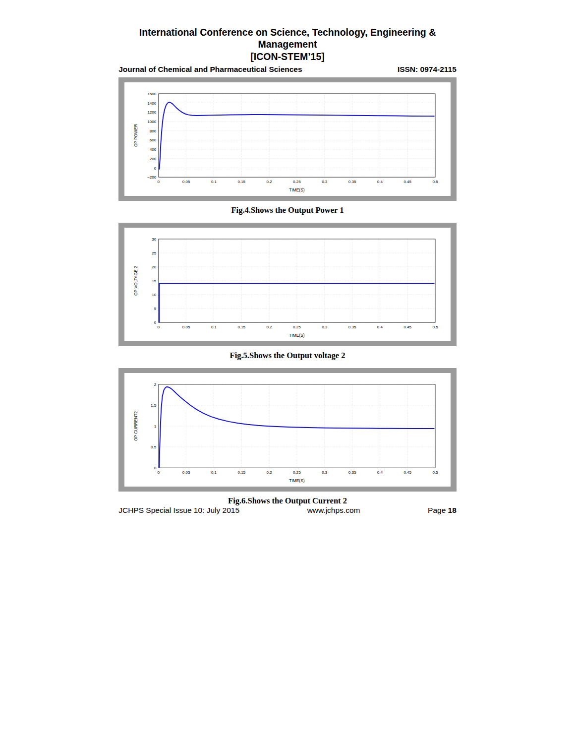International Conference on Science, Technology, Engineering & Management
[ICON-STEM’15]
Journal of Chemical and Pharmaceutical Sciences ISSN: 0974-2115
−200 0 200 400 600 800 1000 1200 1400 1600 0 0.05 0.1 0.15 0.2 0.25 0.3 0.35 0.4 0.45 0.5 TIME(S) OP POWER
Fig.4.Shows the Output Power 1
0 5 10 15 20 25 30 0 0.05 0.1 0.15 0.2 0.25 0.3 0.35 0.4 0.45 0.5 TIME(S) OP VOLTAGE 2
Fig.5.Shows the Output voltage 2
0 0.5 1 1.5 2 0 0.05 0.1 0.15 0.2 0.25 0.3 0.35 0.4 0.45 0.5 TIME(S) OP CURRENT2
Fig.6.Shows the Output Current 2
JCHPS Special Issue 10: July 2015 www.jchps.com Page 18